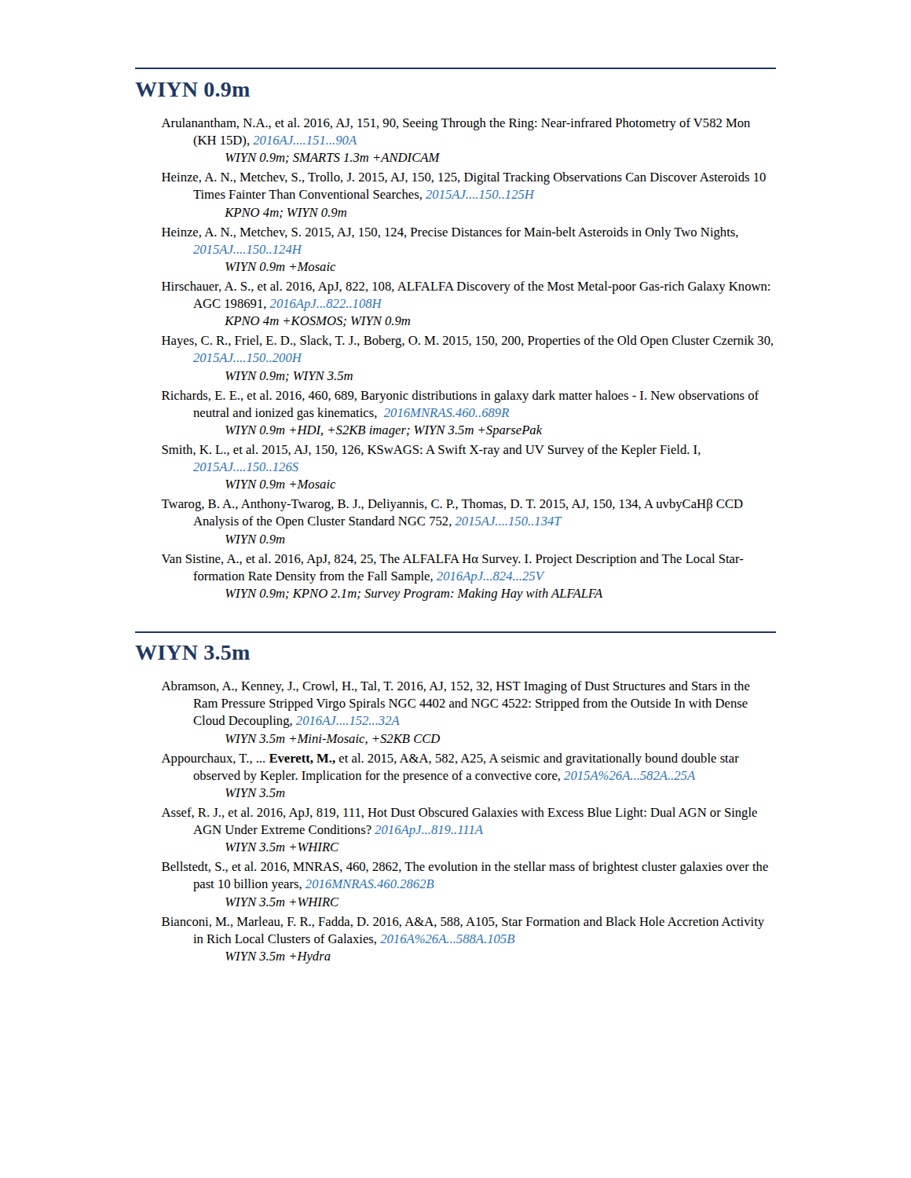WIYN 0.9m
Arulanantham, N.A., et al. 2016, AJ, 151, 90, Seeing Through the Ring: Near-infrared Photometry of V582 Mon (KH 15D), 2016AJ....151...90A WIYN 0.9m; SMARTS 1.3m +ANDICAM
Heinze, A. N., Metchev, S., Trollo, J. 2015, AJ, 150, 125, Digital Tracking Observations Can Discover Asteroids 10 Times Fainter Than Conventional Searches, 2015AJ....150..125H KPNO 4m; WIYN 0.9m
Heinze, A. N., Metchev, S. 2015, AJ, 150, 124, Precise Distances for Main-belt Asteroids in Only Two Nights, 2015AJ....150..124H WIYN 0.9m +Mosaic
Hirschauer, A. S., et al. 2016, ApJ, 822, 108, ALFALFA Discovery of the Most Metal-poor Gas-rich Galaxy Known: AGC 198691, 2016ApJ...822..108H KPNO 4m +KOSMOS; WIYN 0.9m
Hayes, C. R., Friel, E. D., Slack, T. J., Boberg, O. M. 2015, 150, 200, Properties of the Old Open Cluster Czernik 30, 2015AJ....150..200H WIYN 0.9m; WIYN 3.5m
Richards, E. E., et al. 2016, 460, 689, Baryonic distributions in galaxy dark matter haloes - I. New observations of neutral and ionized gas kinematics, 2016MNRAS.460..689R WIYN 0.9m +HDI, +S2KB imager; WIYN 3.5m +SparsePak
Smith, K. L., et al. 2015, AJ, 150, 126, KSwAGS: A Swift X-ray and UV Survey of the Kepler Field. I, 2015AJ....150..126S WIYN 0.9m +Mosaic
Twarog, B. A., Anthony-Twarog, B. J., Deliyannis, C. P., Thomas, D. T. 2015, AJ, 150, 134, A uvbyCaHβ CCD Analysis of the Open Cluster Standard NGC 752, 2015AJ....150..134T WIYN 0.9m
Van Sistine, A., et al. 2016, ApJ, 824, 25, The ALFALFA Hα Survey. I. Project Description and The Local Star-formation Rate Density from the Fall Sample, 2016ApJ...824...25V WIYN 0.9m; KPNO 2.1m; Survey Program: Making Hay with ALFALFA
WIYN 3.5m
Abramson, A., Kenney, J., Crowl, H., Tal, T. 2016, AJ, 152, 32, HST Imaging of Dust Structures and Stars in the Ram Pressure Stripped Virgo Spirals NGC 4402 and NGC 4522: Stripped from the Outside In with Dense Cloud Decoupling, 2016AJ....152...32A WIYN 3.5m +Mini-Mosaic, +S2KB CCD
Appourchaux, T., ... Everett, M., et al. 2015, A&A, 582, A25, A seismic and gravitationally bound double star observed by Kepler. Implication for the presence of a convective core, 2015A%26A...582A..25A WIYN 3.5m
Assef, R. J., et al. 2016, ApJ, 819, 111, Hot Dust Obscured Galaxies with Excess Blue Light: Dual AGN or Single AGN Under Extreme Conditions? 2016ApJ...819..111A WIYN 3.5m +WHIRC
Bellstedt, S., et al. 2016, MNRAS, 460, 2862, The evolution in the stellar mass of brightest cluster galaxies over the past 10 billion years, 2016MNRAS.460.2862B WIYN 3.5m +WHIRC
Bianconi, M., Marleau, F. R., Fadda, D. 2016, A&A, 588, A105, Star Formation and Black Hole Accretion Activity in Rich Local Clusters of Galaxies, 2016A%26A...588A.105B WIYN 3.5m +Hydra